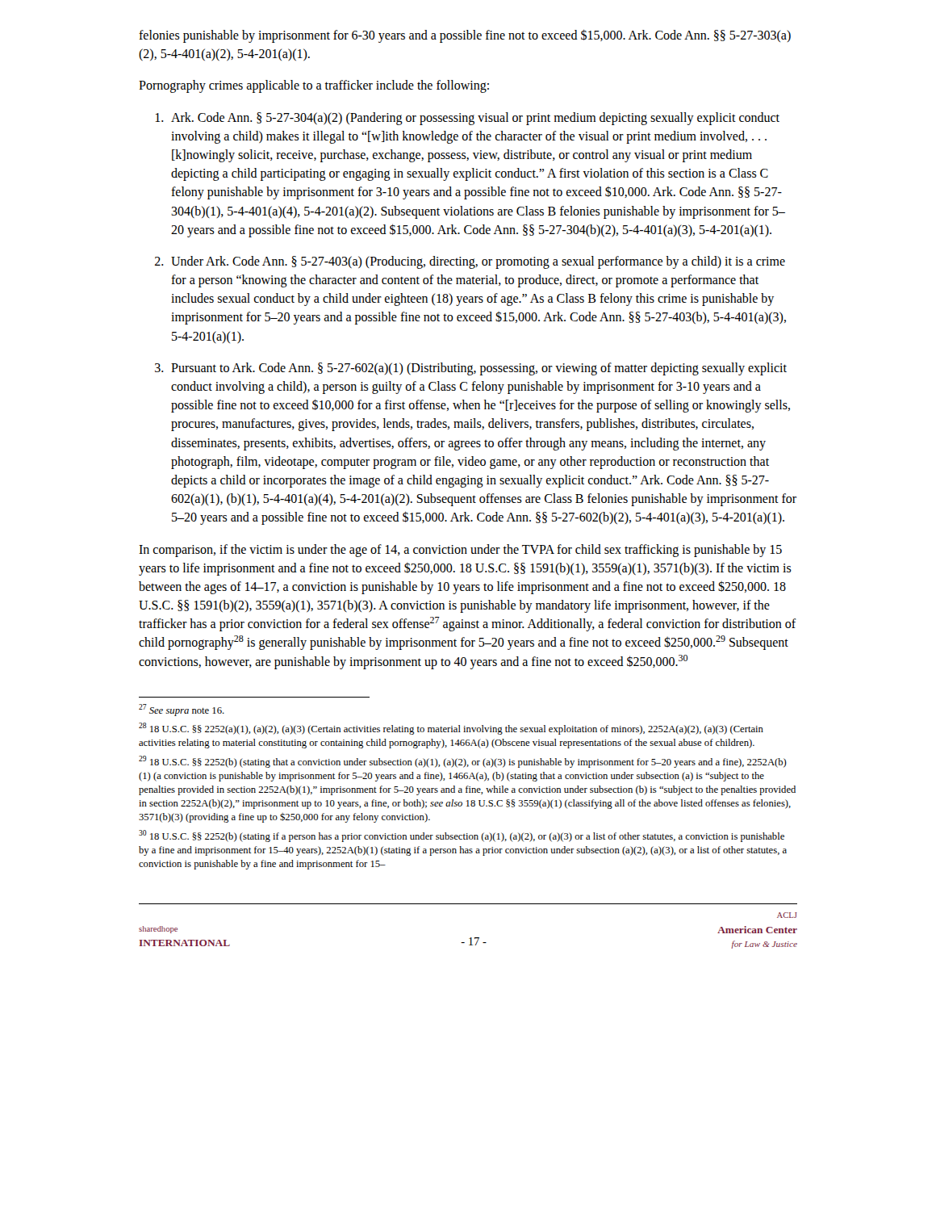felonies punishable by imprisonment for 6-30 years and a possible fine not to exceed $15,000. Ark. Code Ann. §§ 5-27-303(a)(2), 5-4-401(a)(2), 5-4-201(a)(1).
Pornography crimes applicable to a trafficker include the following:
Ark. Code Ann. § 5-27-304(a)(2) (Pandering or possessing visual or print medium depicting sexually explicit conduct involving a child) makes it illegal to “[w]ith knowledge of the character of the visual or print medium involved, . . . [k]nowingly solicit, receive, purchase, exchange, possess, view, distribute, or control any visual or print medium depicting a child participating or engaging in sexually explicit conduct.” A first violation of this section is a Class C felony punishable by imprisonment for 3-10 years and a possible fine not to exceed $10,000. Ark. Code Ann. §§ 5-27-304(b)(1), 5-4-401(a)(4), 5-4-201(a)(2). Subsequent violations are Class B felonies punishable by imprisonment for 5–20 years and a possible fine not to exceed $15,000. Ark. Code Ann. §§ 5-27-304(b)(2), 5-4-401(a)(3), 5-4-201(a)(1).
Under Ark. Code Ann. § 5-27-403(a) (Producing, directing, or promoting a sexual performance by a child) it is a crime for a person “knowing the character and content of the material, to produce, direct, or promote a performance that includes sexual conduct by a child under eighteen (18) years of age.” As a Class B felony this crime is punishable by imprisonment for 5–20 years and a possible fine not to exceed $15,000. Ark. Code Ann. §§ 5-27-403(b), 5-4-401(a)(3), 5-4-201(a)(1).
Pursuant to Ark. Code Ann. § 5-27-602(a)(1) (Distributing, possessing, or viewing of matter depicting sexually explicit conduct involving a child), a person is guilty of a Class C felony punishable by imprisonment for 3-10 years and a possible fine not to exceed $10,000 for a first offense, when he “[r]eceives for the purpose of selling or knowingly sells, procures, manufactures, gives, provides, lends, trades, mails, delivers, transfers, publishes, distributes, circulates, disseminates, presents, exhibits, advertises, offers, or agrees to offer through any means, including the internet, any photograph, film, videotape, computer program or file, video game, or any other reproduction or reconstruction that depicts a child or incorporates the image of a child engaging in sexually explicit conduct.” Ark. Code Ann. §§ 5-27-602(a)(1), (b)(1), 5-4-401(a)(4), 5-4-201(a)(2). Subsequent offenses are Class B felonies punishable by imprisonment for 5–20 years and a possible fine not to exceed $15,000. Ark. Code Ann. §§ 5-27-602(b)(2), 5-4-401(a)(3), 5-4-201(a)(1).
In comparison, if the victim is under the age of 14, a conviction under the TVPA for child sex trafficking is punishable by 15 years to life imprisonment and a fine not to exceed $250,000. 18 U.S.C. §§ 1591(b)(1), 3559(a)(1), 3571(b)(3). If the victim is between the ages of 14–17, a conviction is punishable by 10 years to life imprisonment and a fine not to exceed $250,000. 18 U.S.C. §§ 1591(b)(2), 3559(a)(1), 3571(b)(3). A conviction is punishable by mandatory life imprisonment, however, if the trafficker has a prior conviction for a federal sex offense27 against a minor. Additionally, a federal conviction for distribution of child pornography28 is generally punishable by imprisonment for 5–20 years and a fine not to exceed $250,000.29 Subsequent convictions, however, are punishable by imprisonment up to 40 years and a fine not to exceed $250,000.30
27 See supra note 16.
28 18 U.S.C. §§ 2252(a)(1), (a)(2), (a)(3) (Certain activities relating to material involving the sexual exploitation of minors), 2252A(a)(2), (a)(3) (Certain activities relating to material constituting or containing child pornography), 1466A(a) (Obscene visual representations of the sexual abuse of children).
29 18 U.S.C. §§ 2252(b) (stating that a conviction under subsection (a)(1), (a)(2), or (a)(3) is punishable by imprisonment for 5–20 years and a fine), 2252A(b)(1) (a conviction is punishable by imprisonment for 5–20 years and a fine), 1466A(a), (b) (stating that a conviction under subsection (a) is “subject to the penalties provided in section 2252A(b)(1),” imprisonment for 5–20 years and a fine, while a conviction under subsection (b) is “subject to the penalties provided in section 2252A(b)(2),” imprisonment up to 10 years, a fine, or both); see also 18 U.S.C §§ 3559(a)(1) (classifying all of the above listed offenses as felonies), 3571(b)(3) (providing a fine up to $250,000 for any felony conviction).
30 18 U.S.C. §§ 2252(b) (stating if a person has a prior conviction under subsection (a)(1), (a)(2), or (a)(3) or a list of other statutes, a conviction is punishable by a fine and imprisonment for 15–40 years), 2252A(b)(1) (stating if a person has a prior conviction under subsection (a)(2), (a)(3), or a list of other statutes, a conviction is punishable by a fine and imprisonment for 15–
sharedhope INTERNATIONAL
- 17 -
ACLJ American Center for Law & Justice